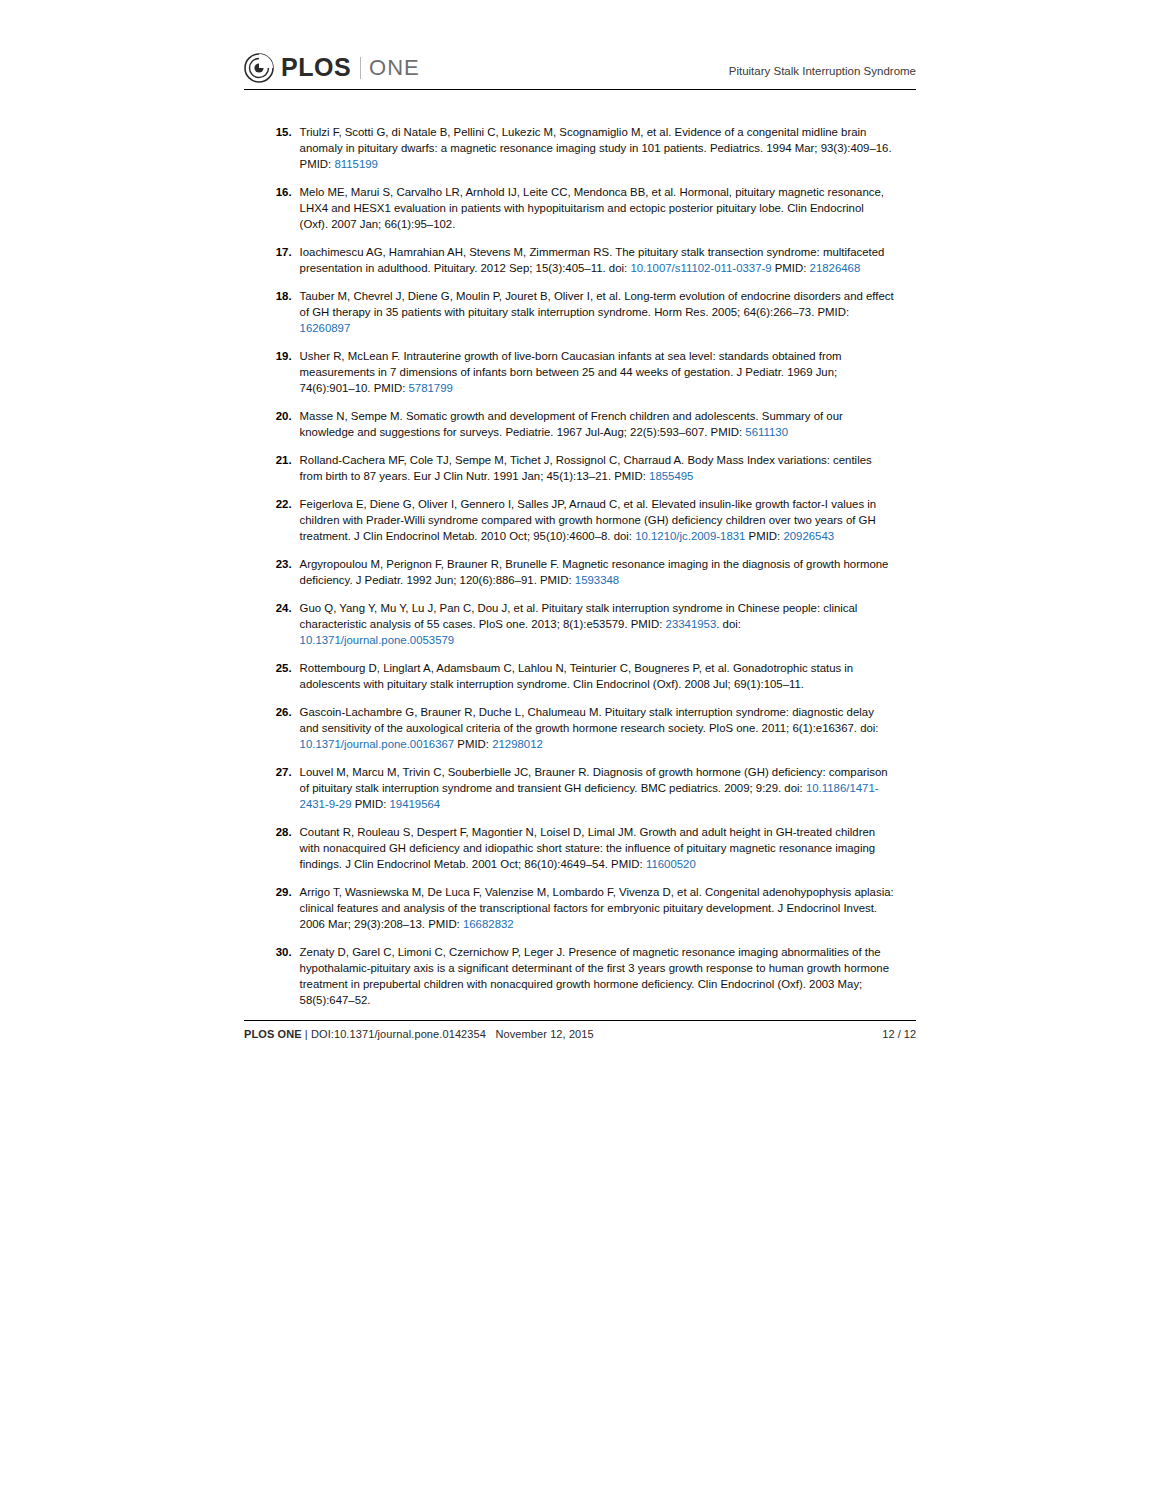PLOS ONE
Pituitary Stalk Interruption Syndrome
15. Triulzi F, Scotti G, di Natale B, Pellini C, Lukezic M, Scognamiglio M, et al. Evidence of a congenital midline brain anomaly in pituitary dwarfs: a magnetic resonance imaging study in 101 patients. Pediatrics. 1994 Mar; 93(3):409–16. PMID: 8115199
16. Melo ME, Marui S, Carvalho LR, Arnhold IJ, Leite CC, Mendonca BB, et al. Hormonal, pituitary magnetic resonance, LHX4 and HESX1 evaluation in patients with hypopituitarism and ectopic posterior pituitary lobe. Clin Endocrinol (Oxf). 2007 Jan; 66(1):95–102.
17. Ioachimescu AG, Hamrahian AH, Stevens M, Zimmerman RS. The pituitary stalk transection syndrome: multifaceted presentation in adulthood. Pituitary. 2012 Sep; 15(3):405–11. doi: 10.1007/s11102-011-0337-9 PMID: 21826468
18. Tauber M, Chevrel J, Diene G, Moulin P, Jouret B, Oliver I, et al. Long-term evolution of endocrine disorders and effect of GH therapy in 35 patients with pituitary stalk interruption syndrome. Horm Res. 2005; 64(6):266–73. PMID: 16260897
19. Usher R, McLean F. Intrauterine growth of live-born Caucasian infants at sea level: standards obtained from measurements in 7 dimensions of infants born between 25 and 44 weeks of gestation. J Pediatr. 1969 Jun; 74(6):901–10. PMID: 5781799
20. Masse N, Sempe M. Somatic growth and development of French children and adolescents. Summary of our knowledge and suggestions for surveys. Pediatrie. 1967 Jul-Aug; 22(5):593–607. PMID: 5611130
21. Rolland-Cachera MF, Cole TJ, Sempe M, Tichet J, Rossignol C, Charraud A. Body Mass Index variations: centiles from birth to 87 years. Eur J Clin Nutr. 1991 Jan; 45(1):13–21. PMID: 1855495
22. Feigerlova E, Diene G, Oliver I, Gennero I, Salles JP, Arnaud C, et al. Elevated insulin-like growth factor-I values in children with Prader-Willi syndrome compared with growth hormone (GH) deficiency children over two years of GH treatment. J Clin Endocrinol Metab. 2010 Oct; 95(10):4600–8. doi: 10.1210/jc.2009-1831 PMID: 20926543
23. Argyropoulou M, Perignon F, Brauner R, Brunelle F. Magnetic resonance imaging in the diagnosis of growth hormone deficiency. J Pediatr. 1992 Jun; 120(6):886–91. PMID: 1593348
24. Guo Q, Yang Y, Mu Y, Lu J, Pan C, Dou J, et al. Pituitary stalk interruption syndrome in Chinese people: clinical characteristic analysis of 55 cases. PloS one. 2013; 8(1):e53579. PMID: 23341953. doi: 10.1371/journal.pone.0053579
25. Rottembourg D, Linglart A, Adamsbaum C, Lahlou N, Teinturier C, Bougneres P, et al. Gonadotrophic status in adolescents with pituitary stalk interruption syndrome. Clin Endocrinol (Oxf). 2008 Jul; 69(1):105–11.
26. Gascoin-Lachambre G, Brauner R, Duche L, Chalumeau M. Pituitary stalk interruption syndrome: diagnostic delay and sensitivity of the auxological criteria of the growth hormone research society. PloS one. 2011; 6(1):e16367. doi: 10.1371/journal.pone.0016367 PMID: 21298012
27. Louvel M, Marcu M, Trivin C, Souberbielle JC, Brauner R. Diagnosis of growth hormone (GH) deficiency: comparison of pituitary stalk interruption syndrome and transient GH deficiency. BMC pediatrics. 2009; 9:29. doi: 10.1186/1471-2431-9-29 PMID: 19419564
28. Coutant R, Rouleau S, Despert F, Magontier N, Loisel D, Limal JM. Growth and adult height in GH-treated children with nonacquired GH deficiency and idiopathic short stature: the influence of pituitary magnetic resonance imaging findings. J Clin Endocrinol Metab. 2001 Oct; 86(10):4649–54. PMID: 11600520
29. Arrigo T, Wasniewska M, De Luca F, Valenzise M, Lombardo F, Vivenza D, et al. Congenital adenohypophysis aplasia: clinical features and analysis of the transcriptional factors for embryonic pituitary development. J Endocrinol Invest. 2006 Mar; 29(3):208–13. PMID: 16682832
30. Zenaty D, Garel C, Limoni C, Czernichow P, Leger J. Presence of magnetic resonance imaging abnormalities of the hypothalamic-pituitary axis is a significant determinant of the first 3 years growth response to human growth hormone treatment in prepubertal children with nonacquired growth hormone deficiency. Clin Endocrinol (Oxf). 2003 May; 58(5):647–52.
PLOS ONE | DOI:10.1371/journal.pone.0142354 November 12, 2015
12 / 12